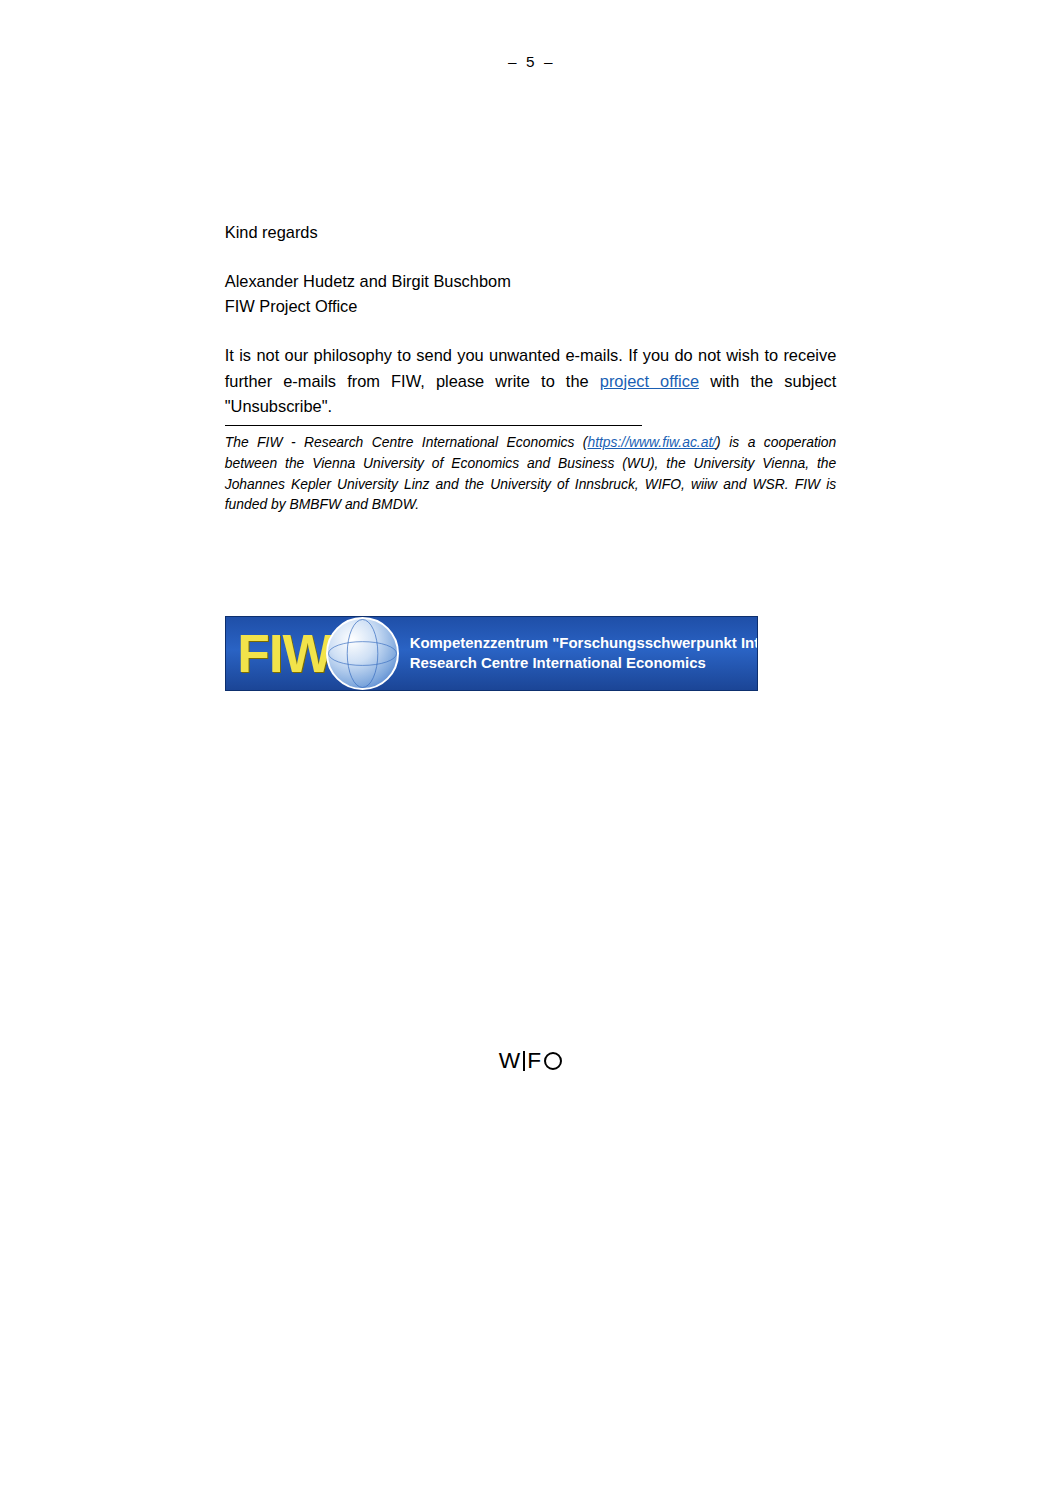– 5 –
Kind regards
Alexander Hudetz and Birgit Buschbom FIW Project Office
It is not our philosophy to send you unwanted e-mails. If you do not wish to receive further e-mails from FIW, please write to the project office with the subject "Unsubscribe".
The FIW - Research Centre International Economics (https://www.fiw.ac.at/) is a cooperation between the Vienna University of Economics and Business (WU), the University Vienna, the Johannes Kepler University Linz and the University of Innsbruck, WIFO, wiiw and WSR. FIW is funded by BMBFW and BMDW.
FIW Kompetenzzentrum "Forschungsschwerpunkt Internationale Wirtschaft" Research Centre International Economics
W F